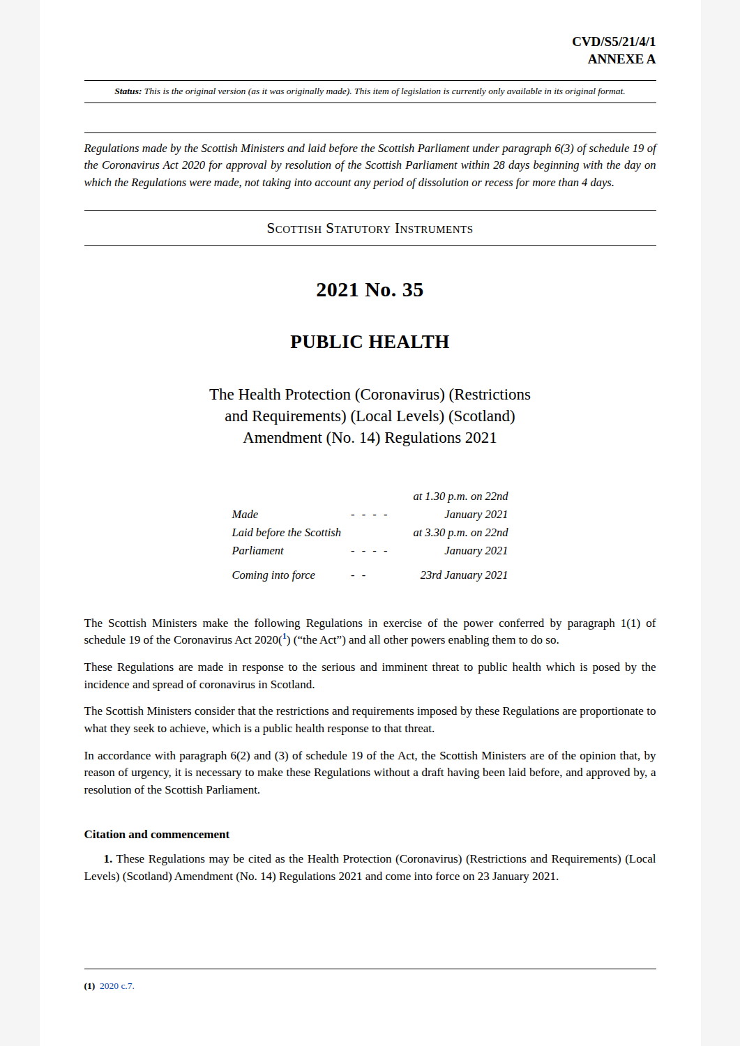CVD/S5/21/4/1 ANNEXE A
Status: This is the original version (as it was originally made). This item of legislation is currently only available in its original format.
Regulations made by the Scottish Ministers and laid before the Scottish Parliament under paragraph 6(3) of schedule 19 of the Coronavirus Act 2020 for approval by resolution of the Scottish Parliament within 28 days beginning with the day on which the Regulations were made, not taking into account any period of dissolution or recess for more than 4 days.
Scottish Statutory Instruments
2021 No. 35
PUBLIC HEALTH
The Health Protection (Coronavirus) (Restrictions
and Requirements) (Local Levels) (Scotland)
Amendment (No. 14) Regulations 2021
| | | at 1.30 p.m. on 22nd |
| Made | - - - - | January 2021 |
| Laid before the Scottish | | at 3.30 p.m. on 22nd |
| Parliament | - - - - | January 2021 |
| Coming into force | - - | 23rd January 2021 |
The Scottish Ministers make the following Regulations in exercise of the power conferred by paragraph 1(1) of schedule 19 of the Coronavirus Act 2020(1) (“the Act”) and all other powers enabling them to do so.
These Regulations are made in response to the serious and imminent threat to public health which is posed by the incidence and spread of coronavirus in Scotland.
The Scottish Ministers consider that the restrictions and requirements imposed by these Regulations are proportionate to what they seek to achieve, which is a public health response to that threat.
In accordance with paragraph 6(2) and (3) of schedule 19 of the Act, the Scottish Ministers are of the opinion that, by reason of urgency, it is necessary to make these Regulations without a draft having been laid before, and approved by, a resolution of the Scottish Parliament.
Citation and commencement
1. These Regulations may be cited as the Health Protection (Coronavirus) (Restrictions and Requirements) (Local Levels) (Scotland) Amendment (No. 14) Regulations 2021 and come into force on 23 January 2021.
(1) 2020 c.7.